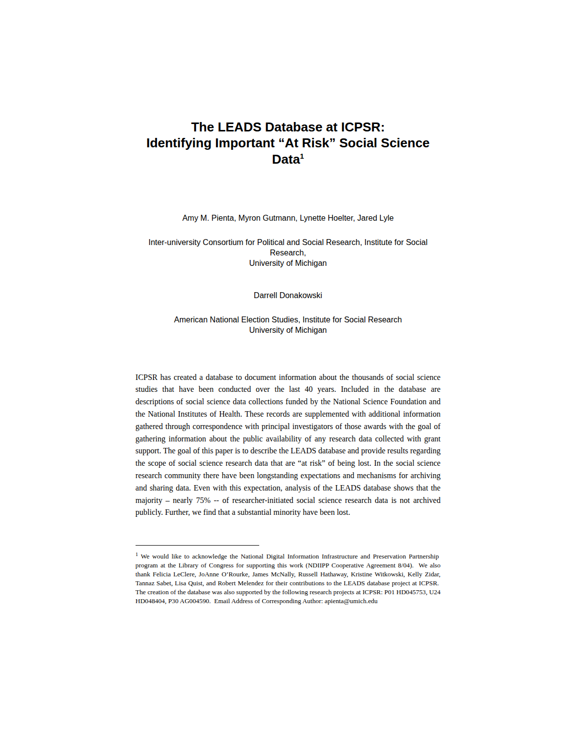The LEADS Database at ICPSR:
Identifying Important “At Risk” Social Science Data1
Amy M. Pienta, Myron Gutmann, Lynette Hoelter, Jared Lyle
Inter-university Consortium for Political and Social Research, Institute for Social Research,
University of Michigan
Darrell Donakowski
American National Election Studies, Institute for Social Research
University of Michigan
ICPSR has created a database to document information about the thousands of social science studies that have been conducted over the last 40 years. Included in the database are descriptions of social science data collections funded by the National Science Foundation and the National Institutes of Health. These records are supplemented with additional information gathered through correspondence with principal investigators of those awards with the goal of gathering information about the public availability of any research data collected with grant support. The goal of this paper is to describe the LEADS database and provide results regarding the scope of social science research data that are “at risk” of being lost. In the social science research community there have been longstanding expectations and mechanisms for archiving and sharing data. Even with this expectation, analysis of the LEADS database shows that the majority – nearly 75% -- of researcher-initiated social science research data is not archived publicly. Further, we find that a substantial minority have been lost.
1 We would like to acknowledge the National Digital Information Infrastructure and Preservation Partnership program at the Library of Congress for supporting this work (NDIIPP Cooperative Agreement 8/04). We also thank Felicia LeClere, JoAnne O’Rourke, James McNally, Russell Hathaway, Kristine Witkowski, Kelly Zidar, Tannaz Sabet, Lisa Quist, and Robert Melendez for their contributions to the LEADS database project at ICPSR. The creation of the database was also supported by the following research projects at ICPSR: P01 HD045753, U24 HD048404, P30 AG004590. Email Address of Corresponding Author: apienta@umich.edu